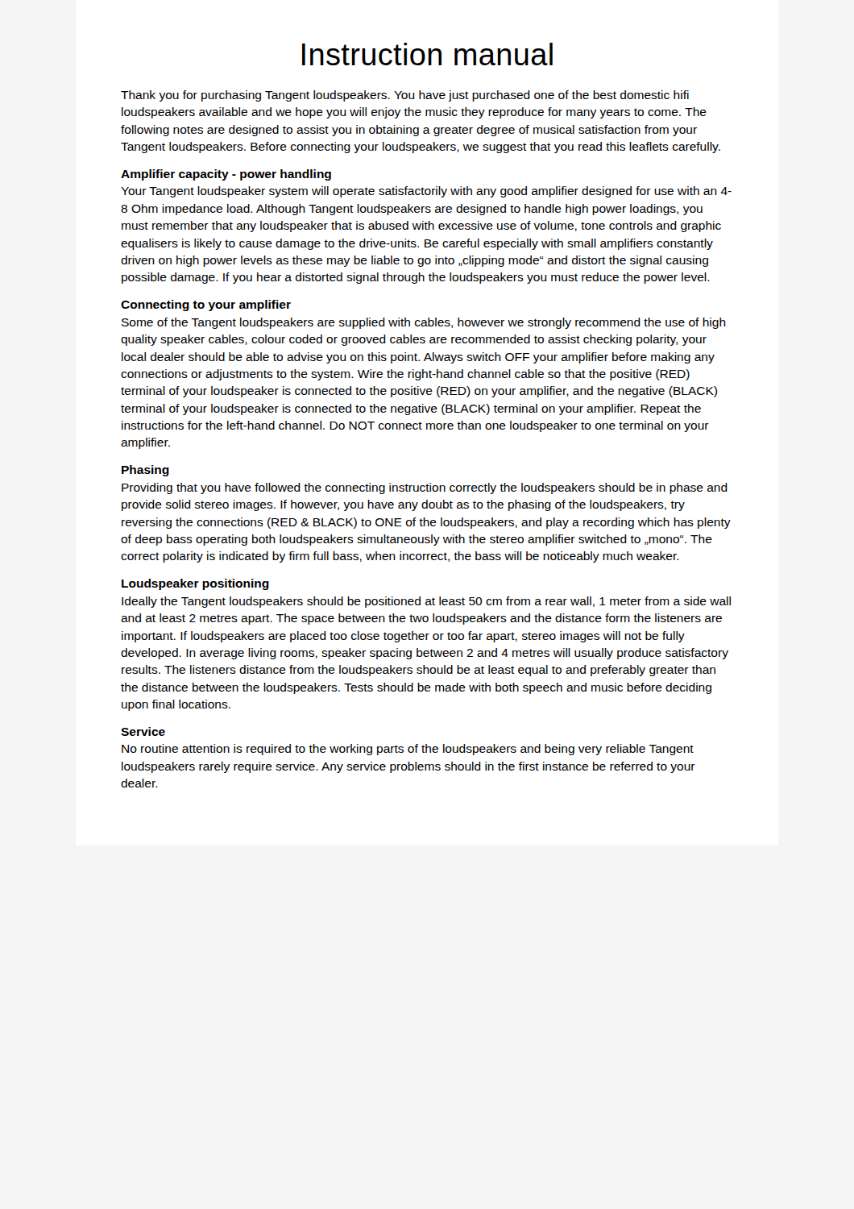Instruction manual
Thank you for purchasing Tangent loudspeakers. You have just purchased one of the best domestic hifi loudspeakers available and we hope you will enjoy the music they reproduce for many years to come. The following notes are designed to assist you in obtaining a greater degree of musical satisfaction from your Tangent loudspeakers. Before connecting your loudspeakers, we suggest that you read this leaflets carefully.
Amplifier capacity - power handling
Your Tangent loudspeaker system will operate satisfactorily with any good amplifier designed for use with an 4-8 Ohm impedance load. Although Tangent loudspeakers are designed to handle high power loadings, you must remember that any loudspeaker that is abused with excessive use of volume, tone controls and graphic equalisers is likely to cause damage to the drive-units. Be careful especially with small amplifiers constantly driven on high power levels as these may be liable to go into „clipping mode“ and distort the signal causing possible damage. If you hear a distorted signal through the loudspeakers you must reduce the power level.
Connecting to your amplifier
Some of the Tangent loudspeakers are supplied with cables, however we strongly recommend the use of high quality speaker cables, colour coded or grooved cables are recommended to assist checking polarity, your local dealer should be able to advise you on this point. Always switch OFF your amplifier before making any connections or adjustments to the system. Wire the right-hand channel cable so that the positive (RED) terminal of your loudspeaker is connected to the positive (RED) on your amplifier, and the negative (BLACK) terminal of your loudspeaker is connected to the negative (BLACK) terminal on your amplifier. Repeat the instructions for the left-hand channel. Do NOT connect more than one loudspeaker to one terminal on your amplifier.
Phasing
Providing that you have followed the connecting instruction correctly the loudspeakers should be in phase and provide solid stereo images. If however, you have any doubt as to the phasing of the loudspeakers, try reversing the connections (RED & BLACK) to ONE of the loudspeakers, and play a recording which has plenty of deep bass operating both loudspeakers simultaneously with the stereo amplifier switched to „mono“. The correct polarity is indicated by firm full bass, when incorrect, the bass will be noticeably much weaker.
Loudspeaker positioning
Ideally the Tangent loudspeakers should be positioned at least 50 cm from a rear wall, 1 meter from a side wall and at least 2 metres apart. The space between the two loudspeakers and the distance form the listeners are important. If loudspeakers are placed too close together or too far apart, stereo images will not be fully developed. In average living rooms, speaker spacing between 2 and 4 metres will usually produce satisfactory results. The listeners distance from the loudspeakers should be at least equal to and preferably greater than the distance between the loudspeakers. Tests should be made with both speech and music before deciding upon final locations.
Service
No routine attention is required to the working parts of the loudspeakers and being very reliable Tangent loudspeakers rarely require service. Any service problems should in the first instance be referred to your dealer.